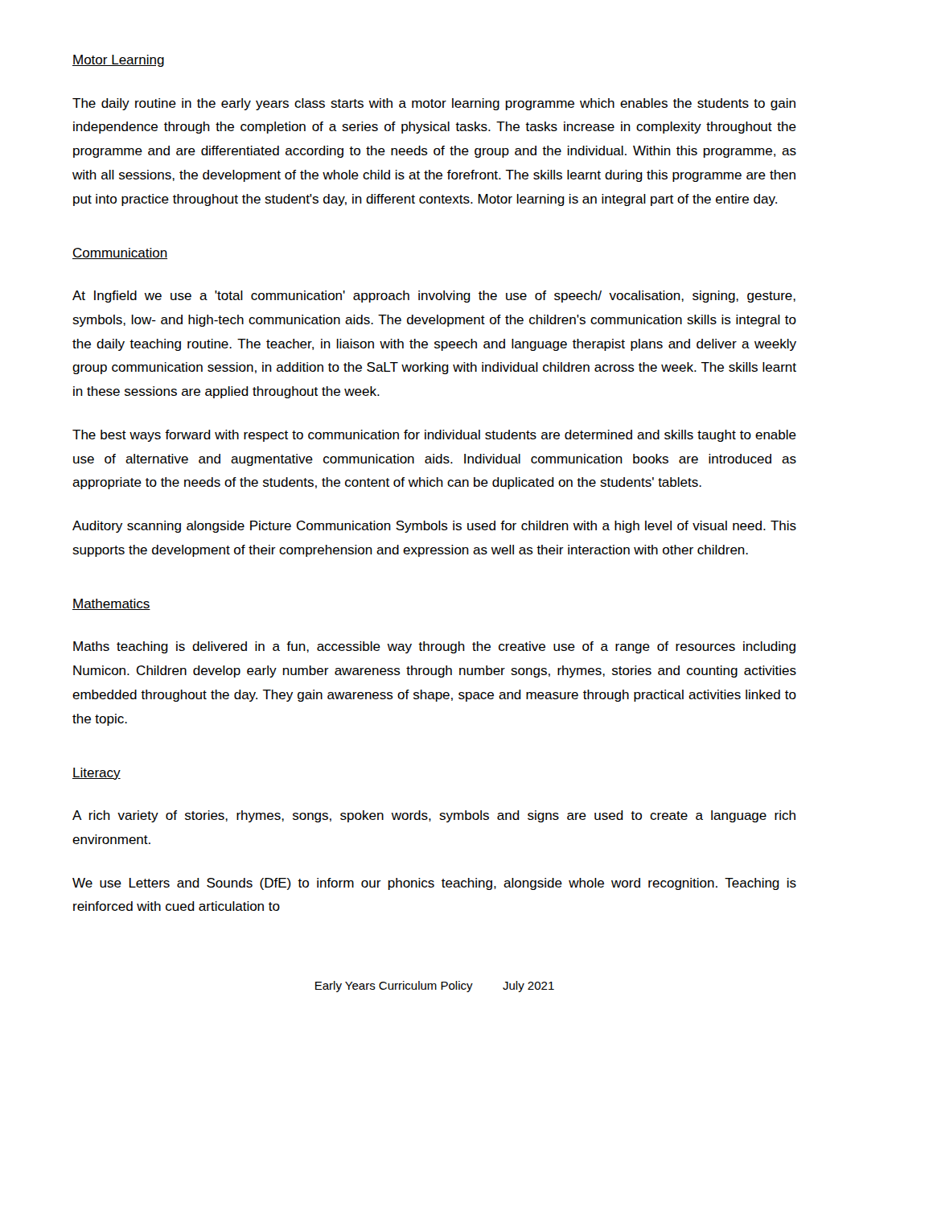Motor Learning
The daily routine in the early years class starts with a motor learning programme which enables the students to gain independence through the completion of a series of physical tasks. The tasks increase in complexity throughout the programme and are differentiated according to the needs of the group and the individual. Within this programme, as with all sessions, the development of the whole child is at the forefront. The skills learnt during this programme are then put into practice throughout the student's day, in different contexts. Motor learning is an integral part of the entire day.
Communication
At Ingfield we use a 'total communication' approach involving the use of speech/ vocalisation, signing, gesture, symbols, low- and high-tech communication aids. The development of the children's communication skills is integral to the daily teaching routine. The teacher, in liaison with the speech and language therapist plans and deliver a weekly group communication session, in addition to the SaLT working with individual children across the week. The skills learnt in these sessions are applied throughout the week.
The best ways forward with respect to communication for individual students are determined and skills taught to enable use of alternative and augmentative communication aids. Individual communication books are introduced as appropriate to the needs of the students, the content of which can be duplicated on the students' tablets.
Auditory scanning alongside Picture Communication Symbols is used for children with a high level of visual need. This supports the development of their comprehension and expression as well as their interaction with other children.
Mathematics
Maths teaching is delivered in a fun, accessible way through the creative use of a range of resources including Numicon. Children develop early number awareness through number songs, rhymes, stories and counting activities embedded throughout the day. They gain awareness of shape, space and measure through practical activities linked to the topic.
Literacy
A rich variety of stories, rhymes, songs, spoken words, symbols and signs are used to create a language rich environment.
We use Letters and Sounds (DfE) to inform our phonics teaching, alongside whole word recognition. Teaching is reinforced with cued articulation to
Early Years Curriculum Policy July 2021